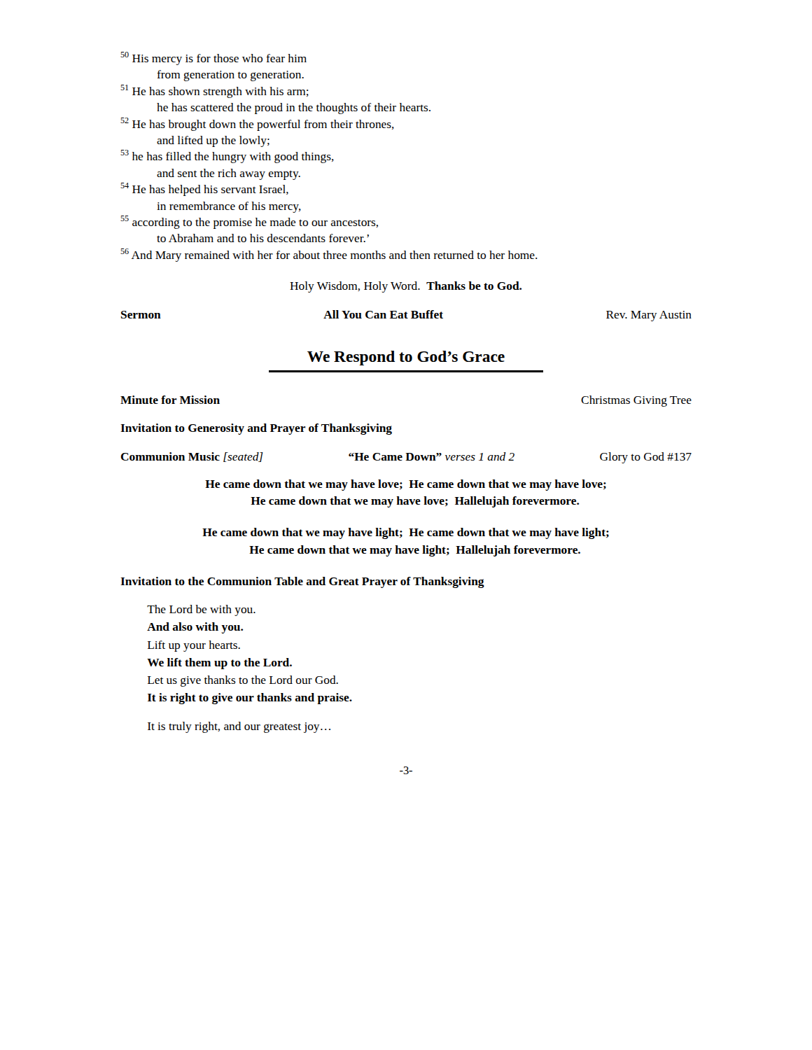50 His mercy is for those who fear him
from generation to generation.
51 He has shown strength with his arm;
he has scattered the proud in the thoughts of their hearts.
52 He has brought down the powerful from their thrones,
and lifted up the lowly;
53 he has filled the hungry with good things,
and sent the rich away empty.
54 He has helped his servant Israel,
in remembrance of his mercy,
55 according to the promise he made to our ancestors,
to Abraham and to his descendants forever.’
56 And Mary remained with her for about three months and then returned to her home.
Holy Wisdom, Holy Word. Thanks be to God.
Sermon All You Can Eat Buffet Rev. Mary Austin
We Respond to God’s Grace
Minute for Mission Christmas Giving Tree
Invitation to Generosity and Prayer of Thanksgiving
Communion Music [seated] “He Came Down” verses 1 and 2 Glory to God #137
He came down that we may have love; He came down that we may have love; He came down that we may have love; Hallelujah forevermore.
He came down that we may have light; He came down that we may have light; He came down that we may have light; Hallelujah forevermore.
Invitation to the Communion Table and Great Prayer of Thanksgiving
The Lord be with you.
And also with you.
Lift up your hearts.
We lift them up to the Lord.
Let us give thanks to the Lord our God.
It is right to give our thanks and praise.
It is truly right, and our greatest joy…
-3-